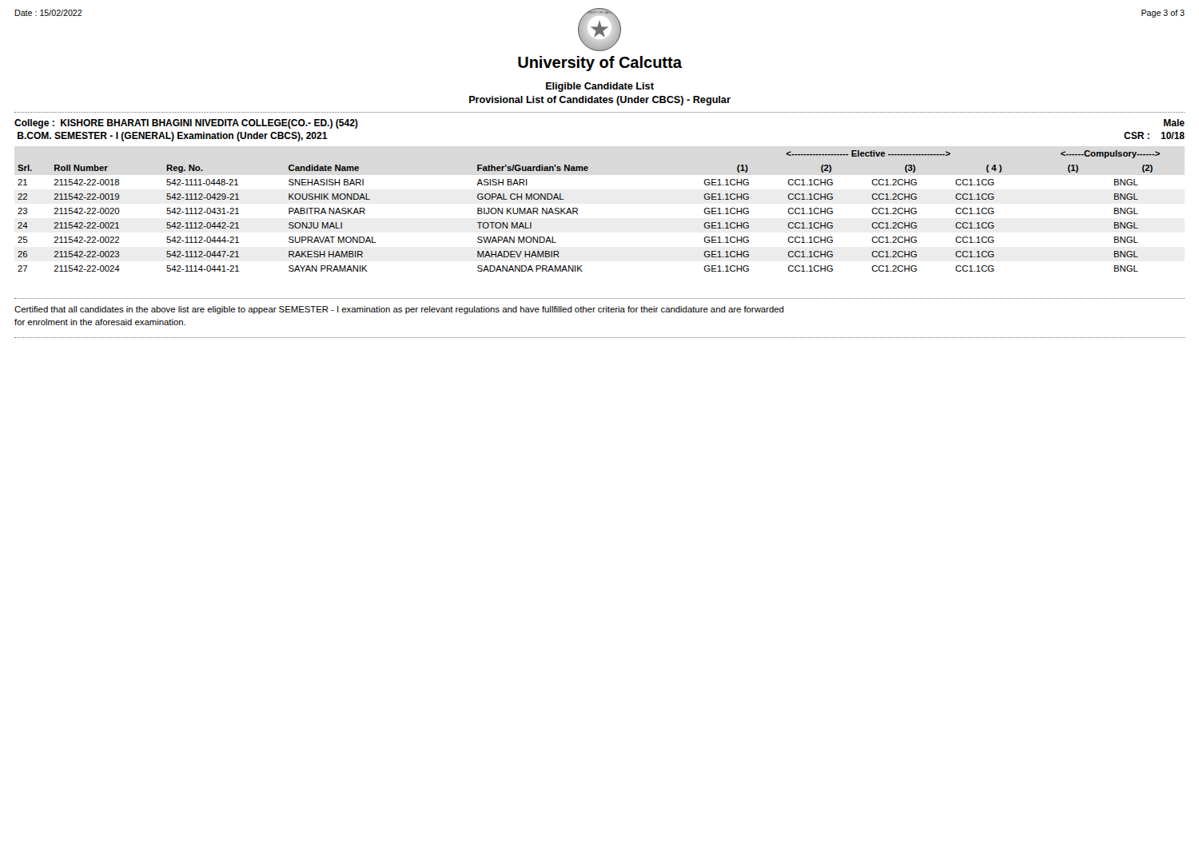Date : 15/02/2022
Page 3 of 3
University of Calcutta
Eligible Candidate List
Provisional List of Candidates (Under CBCS) - Regular
College : KISHORE BHARATI BHAGINI NIVEDITA COLLEGE(CO.- ED.) (542)
B.COM. SEMESTER - I (GENERAL) Examination (Under CBCS), 2021
Male
CSR : 10/18
| Srl. | Roll Number | Reg. No. | Candidate Name | Father's/Guardian's Name | <------------------- Elective -------------------> | <------Compulsory------> |
| --- | --- | --- | --- | --- | --- | --- |
| (1) | (2) | (3) | ( 4 ) | (1) | (2) |
| 21 | 211542-22-0018 | 542-1111-0448-21 | SNEHASISH BARI | ASISH BARI | GE1.1CHG | CC1.1CHG | CC1.2CHG | CC1.1CG | | BNGL |
| 22 | 211542-22-0019 | 542-1112-0429-21 | KOUSHIK MONDAL | GOPAL CH MONDAL | GE1.1CHG | CC1.1CHG | CC1.2CHG | CC1.1CG | | BNGL |
| 23 | 211542-22-0020 | 542-1112-0431-21 | PABITRA NASKAR | BIJON KUMAR NASKAR | GE1.1CHG | CC1.1CHG | CC1.2CHG | CC1.1CG | | BNGL |
| 24 | 211542-22-0021 | 542-1112-0442-21 | SONJU MALI | TOTON MALI | GE1.1CHG | CC1.1CHG | CC1.2CHG | CC1.1CG | | BNGL |
| 25 | 211542-22-0022 | 542-1112-0444-21 | SUPRAVAT MONDAL | SWAPAN MONDAL | GE1.1CHG | CC1.1CHG | CC1.2CHG | CC1.1CG | | BNGL |
| 26 | 211542-22-0023 | 542-1112-0447-21 | RAKESH HAMBIR | MAHADEV HAMBIR | GE1.1CHG | CC1.1CHG | CC1.2CHG | CC1.1CG | | BNGL |
| 27 | 211542-22-0024 | 542-1114-0441-21 | SAYAN PRAMANIK | SADANANDA PRAMANIK | GE1.1CHG | CC1.1CHG | CC1.2CHG | CC1.1CG | | BNGL |
Certified that all candidates in the above list are eligible to appear SEMESTER - I examination as per relevant regulations and have fullfilled other criteria for their candidature and are forwarded
for enrolment in the aforesaid examination.